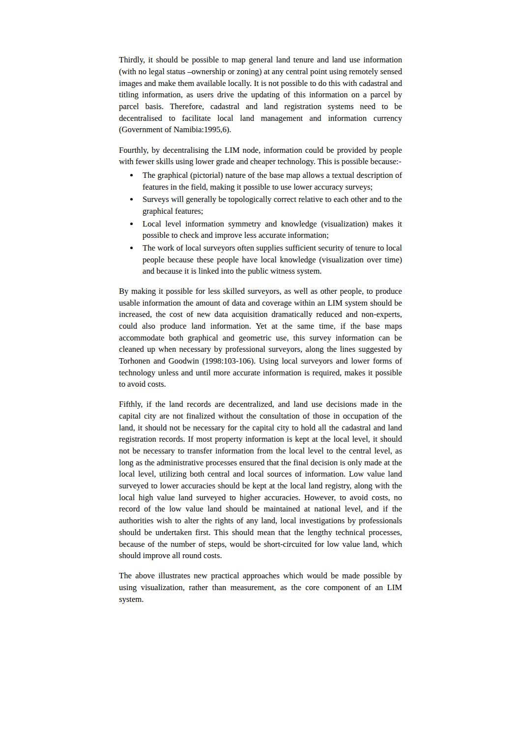Thirdly, it should be possible to map general land tenure and land use information (with no legal status –ownership or zoning) at any central point using remotely sensed images and make them available locally. It is not possible to do this with cadastral and titling information, as users drive the updating of this information on a parcel by parcel basis. Therefore, cadastral and land registration systems need to be decentralised to facilitate local land management and information currency (Government of Namibia:1995,6).
Fourthly, by decentralising the LIM node, information could be provided by people with fewer skills using lower grade and cheaper technology. This is possible because:-
The graphical (pictorial) nature of the base map allows a textual description of features in the field, making it possible to use lower accuracy surveys;
Surveys will generally be topologically correct relative to each other and to the graphical features;
Local level information symmetry and knowledge (visualization) makes it possible to check and improve less accurate information;
The work of local surveyors often supplies sufficient security of tenure to local people because these people have local knowledge (visualization over time) and because it is linked into the public witness system.
By making it possible for less skilled surveyors, as well as other people, to produce usable information the amount of data and coverage within an LIM system should be increased, the cost of new data acquisition dramatically reduced and non-experts, could also produce land information. Yet at the same time, if the base maps accommodate both graphical and geometric use, this survey information can be cleaned up when necessary by professional surveyors, along the lines suggested by Torhonen and Goodwin (1998:103-106). Using local surveyors and lower forms of technology unless and until more accurate information is required, makes it possible to avoid costs.
Fifthly, if the land records are decentralized, and land use decisions made in the capital city are not finalized without the consultation of those in occupation of the land, it should not be necessary for the capital city to hold all the cadastral and land registration records. If most property information is kept at the local level, it should not be necessary to transfer information from the local level to the central level, as long as the administrative processes ensured that the final decision is only made at the local level, utilizing both central and local sources of information. Low value land surveyed to lower accuracies should be kept at the local land registry, along with the local high value land surveyed to higher accuracies. However, to avoid costs, no record of the low value land should be maintained at national level, and if the authorities wish to alter the rights of any land, local investigations by professionals should be undertaken first. This should mean that the lengthy technical processes, because of the number of steps, would be short-circuited for low value land, which should improve all round costs.
The above illustrates new practical approaches which would be made possible by using visualization, rather than measurement, as the core component of an LIM system.